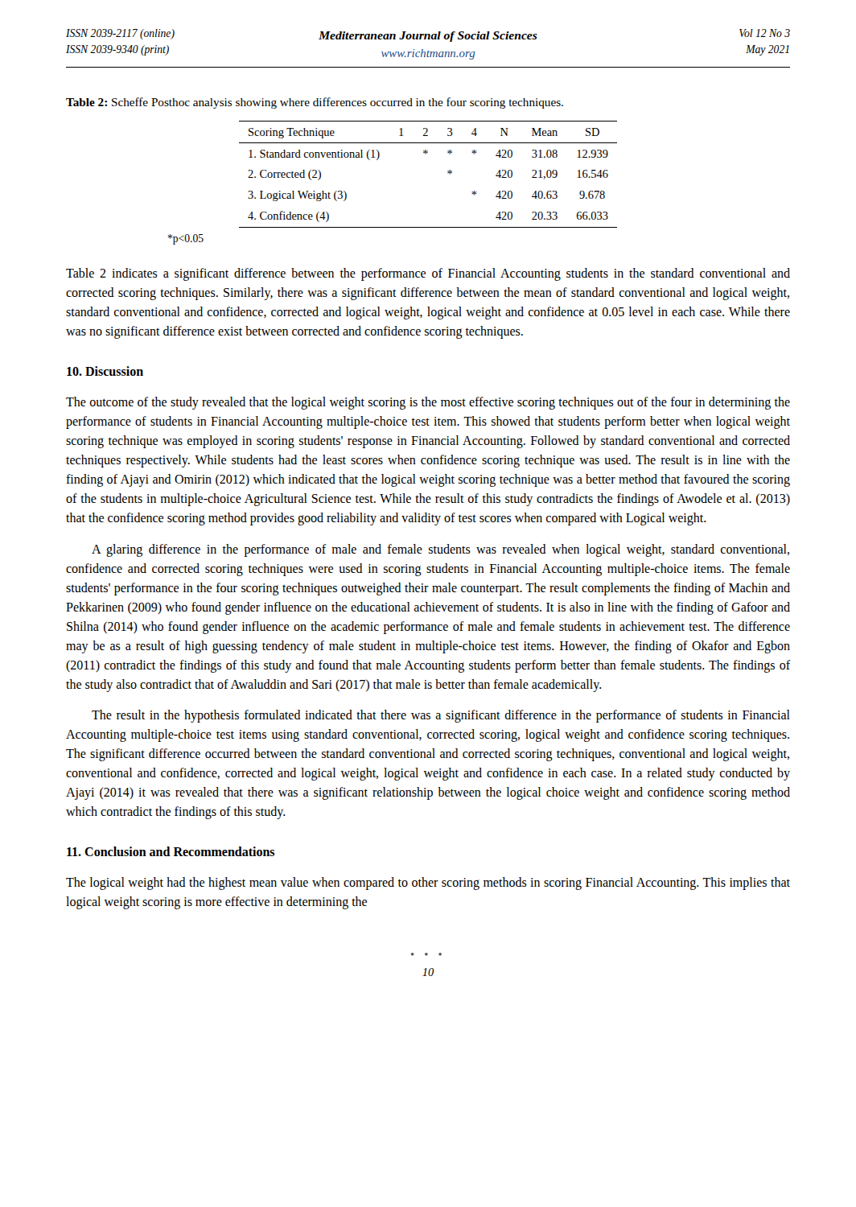| ISSN 2039-2117 (online) ISSN 2039-9340 (print) | Mediterranean Journal of Social Sciences www.richtmann.org | Vol 12 No 3 May 2021 |
Table 2: Scheffe Posthoc analysis showing where differences occurred in the four scoring techniques.
| Scoring Technique | 1 | 2 | 3 | 4 | N | Mean | SD |
| --- | --- | --- | --- | --- | --- | --- | --- |
| 1. Standard conventional (1) | | * | * | * | 420 | 31.08 | 12.939 |
| 2. Corrected (2) | | | * | | 420 | 21,09 | 16.546 |
| 3. Logical Weight (3) | | | | * | 420 | 40.63 | 9.678 |
| 4. Confidence (4) | | | | | 420 | 20.33 | 66.033 |
*p<0.05
Table 2 indicates a significant difference between the performance of Financial Accounting students in the standard conventional and corrected scoring techniques. Similarly, there was a significant difference between the mean of standard conventional and logical weight, standard conventional and confidence, corrected and logical weight, logical weight and confidence at 0.05 level in each case. While there was no significant difference exist between corrected and confidence scoring techniques.
10. Discussion
The outcome of the study revealed that the logical weight scoring is the most effective scoring techniques out of the four in determining the performance of students in Financial Accounting multiple-choice test item. This showed that students perform better when logical weight scoring technique was employed in scoring students' response in Financial Accounting. Followed by standard conventional and corrected techniques respectively. While students had the least scores when confidence scoring technique was used. The result is in line with the finding of Ajayi and Omirin (2012) which indicated that the logical weight scoring technique was a better method that favoured the scoring of the students in multiple-choice Agricultural Science test. While the result of this study contradicts the findings of Awodele et al. (2013) that the confidence scoring method provides good reliability and validity of test scores when compared with Logical weight.
A glaring difference in the performance of male and female students was revealed when logical weight, standard conventional, confidence and corrected scoring techniques were used in scoring students in Financial Accounting multiple-choice items. The female students' performance in the four scoring techniques outweighed their male counterpart. The result complements the finding of Machin and Pekkarinen (2009) who found gender influence on the educational achievement of students. It is also in line with the finding of Gafoor and Shilna (2014) who found gender influence on the academic performance of male and female students in achievement test. The difference may be as a result of high guessing tendency of male student in multiple-choice test items. However, the finding of Okafor and Egbon (2011) contradict the findings of this study and found that male Accounting students perform better than female students. The findings of the study also contradict that of Awaluddin and Sari (2017) that male is better than female academically.
The result in the hypothesis formulated indicated that there was a significant difference in the performance of students in Financial Accounting multiple-choice test items using standard conventional, corrected scoring, logical weight and confidence scoring techniques. The significant difference occurred between the standard conventional and corrected scoring techniques, conventional and logical weight, conventional and confidence, corrected and logical weight, logical weight and confidence in each case. In a related study conducted by Ajayi (2014) it was revealed that there was a significant relationship between the logical choice weight and confidence scoring method which contradict the findings of this study.
11. Conclusion and Recommendations
The logical weight had the highest mean value when compared to other scoring methods in scoring Financial Accounting. This implies that logical weight scoring is more effective in determining the
• • •
10